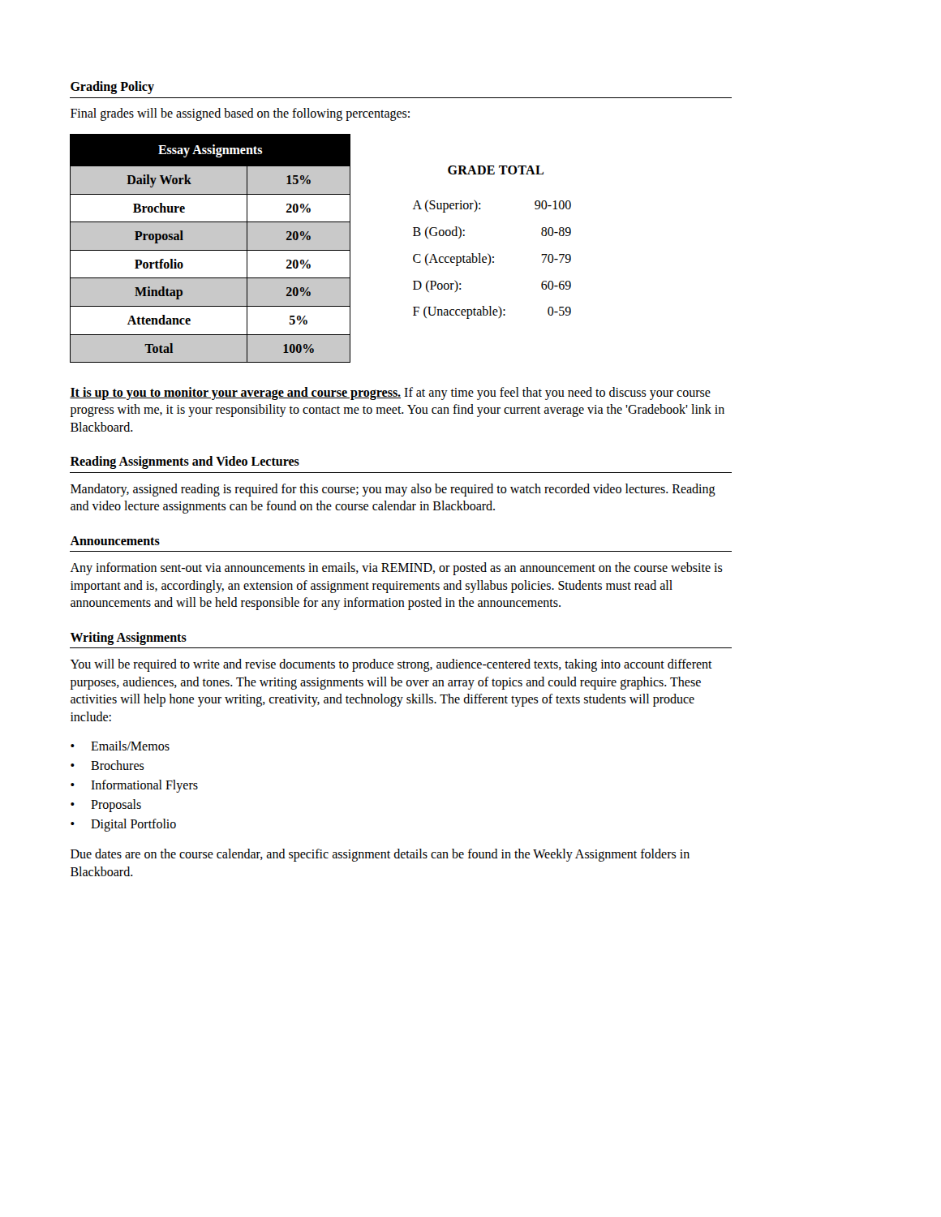Grading Policy
Final grades will be assigned based on the following percentages:
| Essay Assignments |
| --- |
| Daily Work | 15% |
| Brochure | 20% |
| Proposal | 20% |
| Portfolio | 20% |
| Mindtap | 20% |
| Attendance | 5% |
| Total | 100% |
GRADE TOTAL
| A (Superior): | 90-100 |
| B (Good): | 80-89 |
| C (Acceptable): | 70-79 |
| D (Poor): | 60-69 |
| F (Unacceptable): | 0-59 |
It is up to you to monitor your average and course progress. If at any time you feel that you need to discuss your course progress with me, it is your responsibility to contact me to meet. You can find your current average via the 'Gradebook' link in Blackboard.
Reading Assignments and Video Lectures
Mandatory, assigned reading is required for this course; you may also be required to watch recorded video lectures. Reading and video lecture assignments can be found on the course calendar in Blackboard.
Announcements
Any information sent-out via announcements in emails, via REMIND, or posted as an announcement on the course website is important and is, accordingly, an extension of assignment requirements and syllabus policies. Students must read all announcements and will be held responsible for any information posted in the announcements.
Writing Assignments
You will be required to write and revise documents to produce strong, audience-centered texts, taking into account different purposes, audiences, and tones. The writing assignments will be over an array of topics and could require graphics. These activities will help hone your writing, creativity, and technology skills. The different types of texts students will produce include:
Emails/Memos
Brochures
Informational Flyers
Proposals
Digital Portfolio
Due dates are on the course calendar, and specific assignment details can be found in the Weekly Assignment folders in Blackboard.